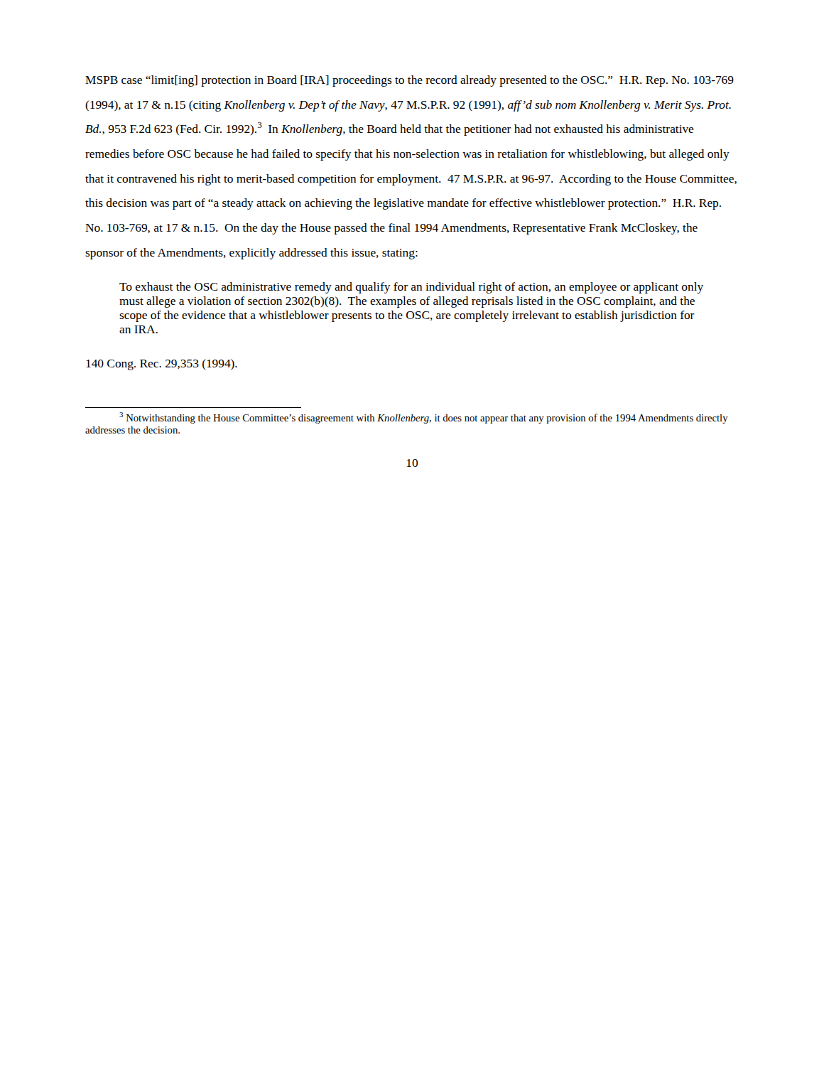MSPB case “limit[ing] protection in Board [IRA] proceedings to the record already presented to the OSC.” H.R. Rep. No. 103-769 (1994), at 17 & n.15 (citing Knollenberg v. Dep’t of the Navy, 47 M.S.P.R. 92 (1991), aff’d sub nom Knollenberg v. Merit Sys. Prot. Bd., 953 F.2d 623 (Fed. Cir. 1992).3 In Knollenberg, the Board held that the petitioner had not exhausted his administrative remedies before OSC because he had failed to specify that his non-selection was in retaliation for whistleblowing, but alleged only that it contravened his right to merit-based competition for employment. 47 M.S.P.R. at 96-97. According to the House Committee, this decision was part of “a steady attack on achieving the legislative mandate for effective whistleblower protection.” H.R. Rep. No. 103-769, at 17 & n.15. On the day the House passed the final 1994 Amendments, Representative Frank McCloskey, the sponsor of the Amendments, explicitly addressed this issue, stating:
To exhaust the OSC administrative remedy and qualify for an individual right of action, an employee or applicant only must allege a violation of section 2302(b)(8). The examples of alleged reprisals listed in the OSC complaint, and the scope of the evidence that a whistleblower presents to the OSC, are completely irrelevant to establish jurisdiction for an IRA.
140 Cong. Rec. 29,353 (1994).
3 Notwithstanding the House Committee’s disagreement with Knollenberg, it does not appear that any provision of the 1994 Amendments directly addresses the decision.
10